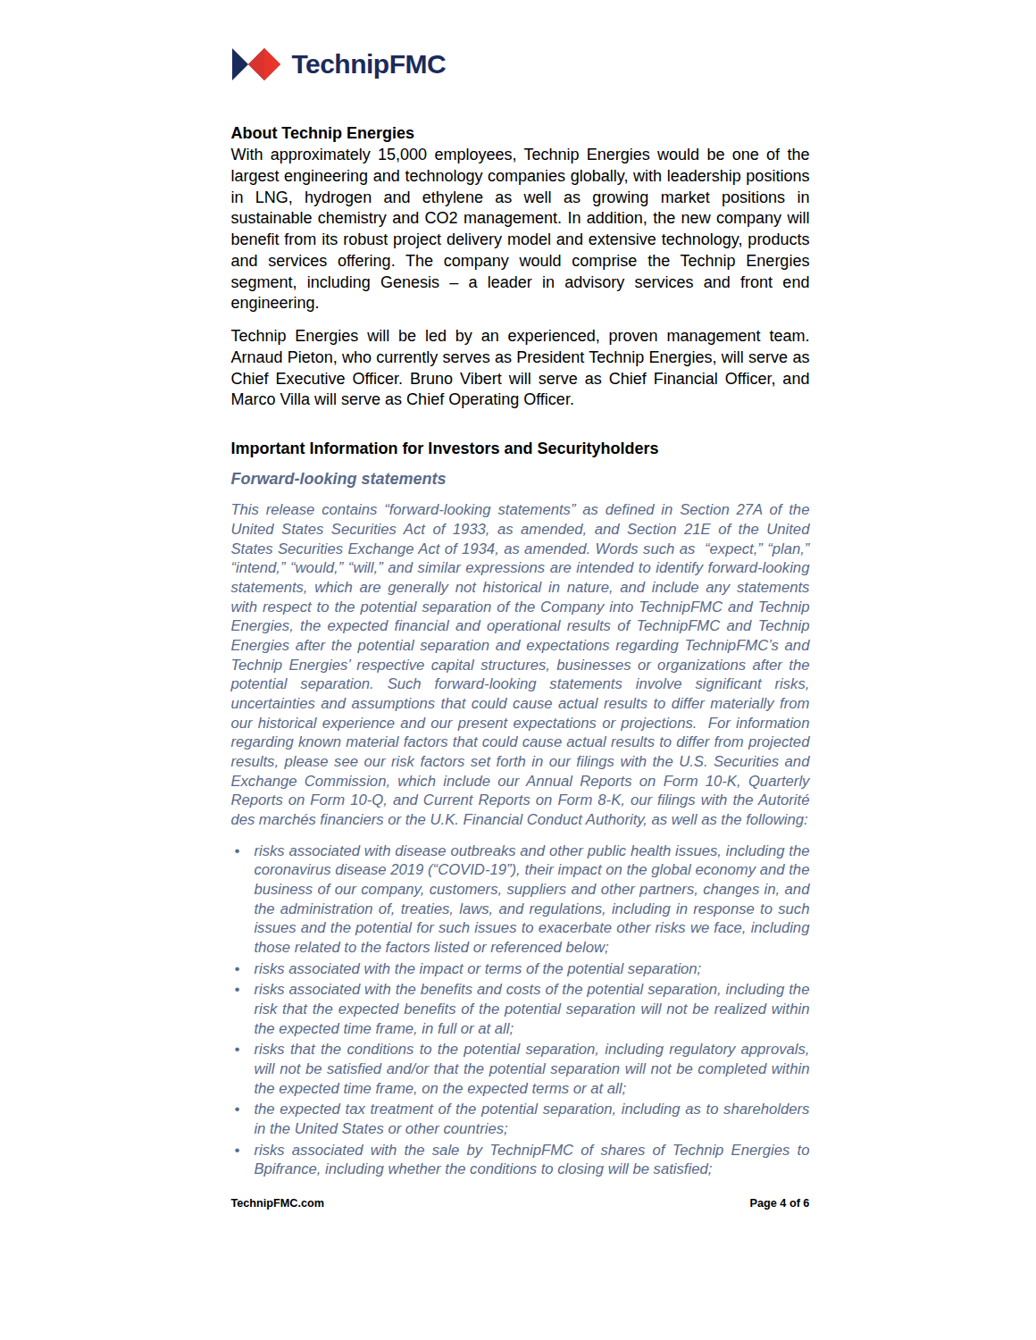TechnipFMC
About Technip Energies
With approximately 15,000 employees, Technip Energies would be one of the largest engineering and technology companies globally, with leadership positions in LNG, hydrogen and ethylene as well as growing market positions in sustainable chemistry and CO2 management. In addition, the new company will benefit from its robust project delivery model and extensive technology, products and services offering. The company would comprise the Technip Energies segment, including Genesis – a leader in advisory services and front end engineering.
Technip Energies will be led by an experienced, proven management team. Arnaud Pieton, who currently serves as President Technip Energies, will serve as Chief Executive Officer. Bruno Vibert will serve as Chief Financial Officer, and Marco Villa will serve as Chief Operating Officer.
Important Information for Investors and Securityholders
Forward-looking statements
This release contains “forward-looking statements” as defined in Section 27A of the United States Securities Act of 1933, as amended, and Section 21E of the United States Securities Exchange Act of 1934, as amended. Words such as “expect,” “plan,” “intend,” “would,” “will,” and similar expressions are intended to identify forward-looking statements, which are generally not historical in nature, and include any statements with respect to the potential separation of the Company into TechnipFMC and Technip Energies, the expected financial and operational results of TechnipFMC and Technip Energies after the potential separation and expectations regarding TechnipFMC’s and Technip Energies’ respective capital structures, businesses or organizations after the potential separation. Such forward-looking statements involve significant risks, uncertainties and assumptions that could cause actual results to differ materially from our historical experience and our present expectations or projections. For information regarding known material factors that could cause actual results to differ from projected results, please see our risk factors set forth in our filings with the U.S. Securities and Exchange Commission, which include our Annual Reports on Form 10-K, Quarterly Reports on Form 10-Q, and Current Reports on Form 8-K, our filings with the Autorité des marchés financiers or the U.K. Financial Conduct Authority, as well as the following:
risks associated with disease outbreaks and other public health issues, including the coronavirus disease 2019 (“COVID-19”), their impact on the global economy and the business of our company, customers, suppliers and other partners, changes in, and the administration of, treaties, laws, and regulations, including in response to such issues and the potential for such issues to exacerbate other risks we face, including those related to the factors listed or referenced below;
risks associated with the impact or terms of the potential separation;
risks associated with the benefits and costs of the potential separation, including the risk that the expected benefits of the potential separation will not be realized within the expected time frame, in full or at all;
risks that the conditions to the potential separation, including regulatory approvals, will not be satisfied and/or that the potential separation will not be completed within the expected time frame, on the expected terms or at all;
the expected tax treatment of the potential separation, including as to shareholders in the United States or other countries;
risks associated with the sale by TechnipFMC of shares of Technip Energies to Bpifrance, including whether the conditions to closing will be satisfied;
TechnipFMC.com Page 4 of 6